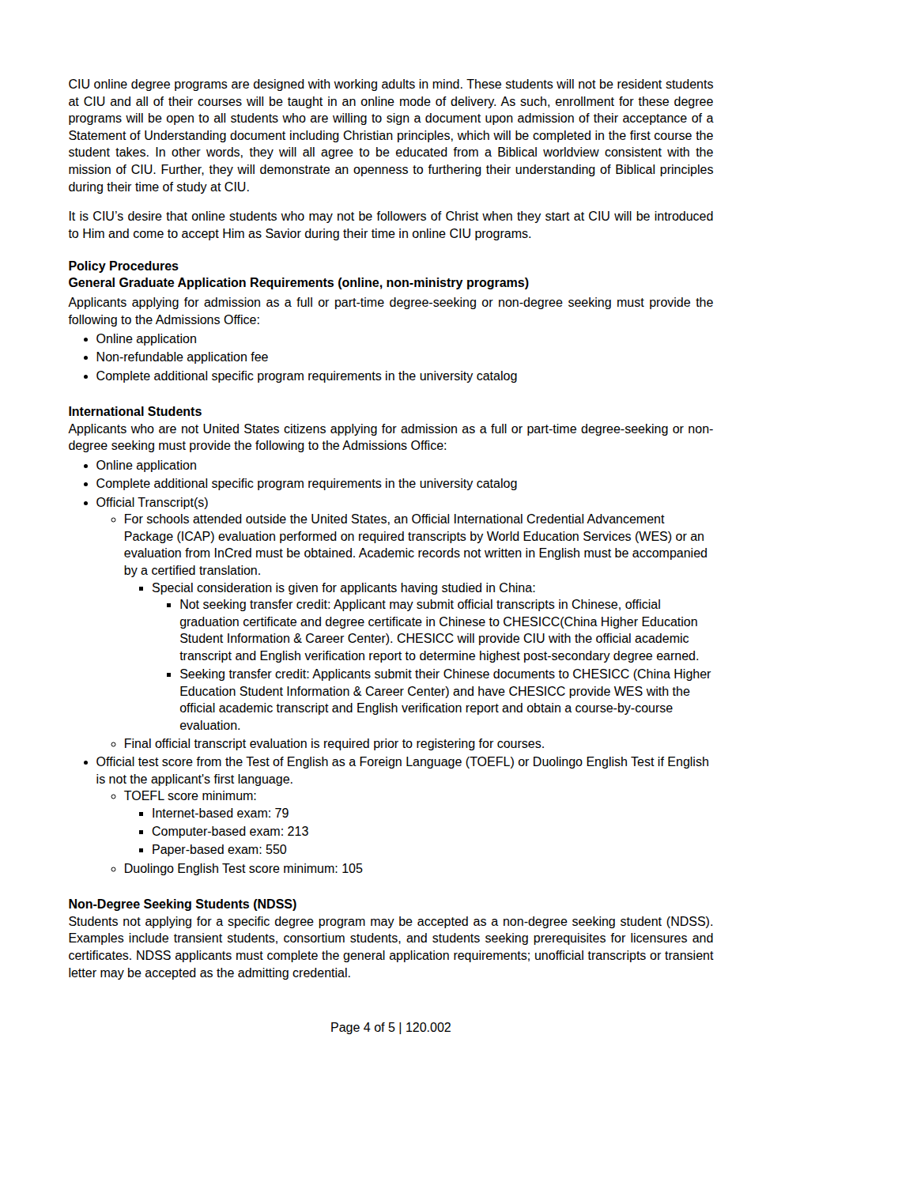CIU online degree programs are designed with working adults in mind. These students will not be resident students at CIU and all of their courses will be taught in an online mode of delivery. As such, enrollment for these degree programs will be open to all students who are willing to sign a document upon admission of their acceptance of a Statement of Understanding document including Christian principles, which will be completed in the first course the student takes. In other words, they will all agree to be educated from a Biblical worldview consistent with the mission of CIU. Further, they will demonstrate an openness to furthering their understanding of Biblical principles during their time of study at CIU.
It is CIU’s desire that online students who may not be followers of Christ when they start at CIU will be introduced to Him and come to accept Him as Savior during their time in online CIU programs.
Policy Procedures
General Graduate Application Requirements (online, non-ministry programs)
Applicants applying for admission as a full or part-time degree-seeking or non-degree seeking must provide the following to the Admissions Office:
Online application
Non-refundable application fee
Complete additional specific program requirements in the university catalog
International Students
Applicants who are not United States citizens applying for admission as a full or part-time degree-seeking or non-degree seeking must provide the following to the Admissions Office:
Online application
Complete additional specific program requirements in the university catalog
Official Transcript(s)
For schools attended outside the United States, an Official International Credential Advancement Package (ICAP) evaluation performed on required transcripts by World Education Services (WES) or an evaluation from InCred must be obtained. Academic records not written in English must be accompanied by a certified translation.
Special consideration is given for applicants having studied in China:
Not seeking transfer credit: Applicant may submit official transcripts in Chinese, official graduation certificate and degree certificate in Chinese to CHESICC(China Higher Education Student Information & Career Center). CHESICC will provide CIU with the official academic transcript and English verification report to determine highest post-secondary degree earned.
Seeking transfer credit: Applicants submit their Chinese documents to CHESICC (China Higher Education Student Information & Career Center) and have CHESICC provide WES with the official academic transcript and English verification report and obtain a course-by-course evaluation.
Final official transcript evaluation is required prior to registering for courses.
Official test score from the Test of English as a Foreign Language (TOEFL) or Duolingo English Test if English is not the applicant's first language.
TOEFL score minimum:
Internet-based exam: 79
Computer-based exam: 213
Paper-based exam: 550
Duolingo English Test score minimum: 105
Non-Degree Seeking Students (NDSS)
Students not applying for a specific degree program may be accepted as a non-degree seeking student (NDSS). Examples include transient students, consortium students, and students seeking prerequisites for licensures and certificates. NDSS applicants must complete the general application requirements; unofficial transcripts or transient letter may be accepted as the admitting credential.
Page 4 of 5 | 120.002